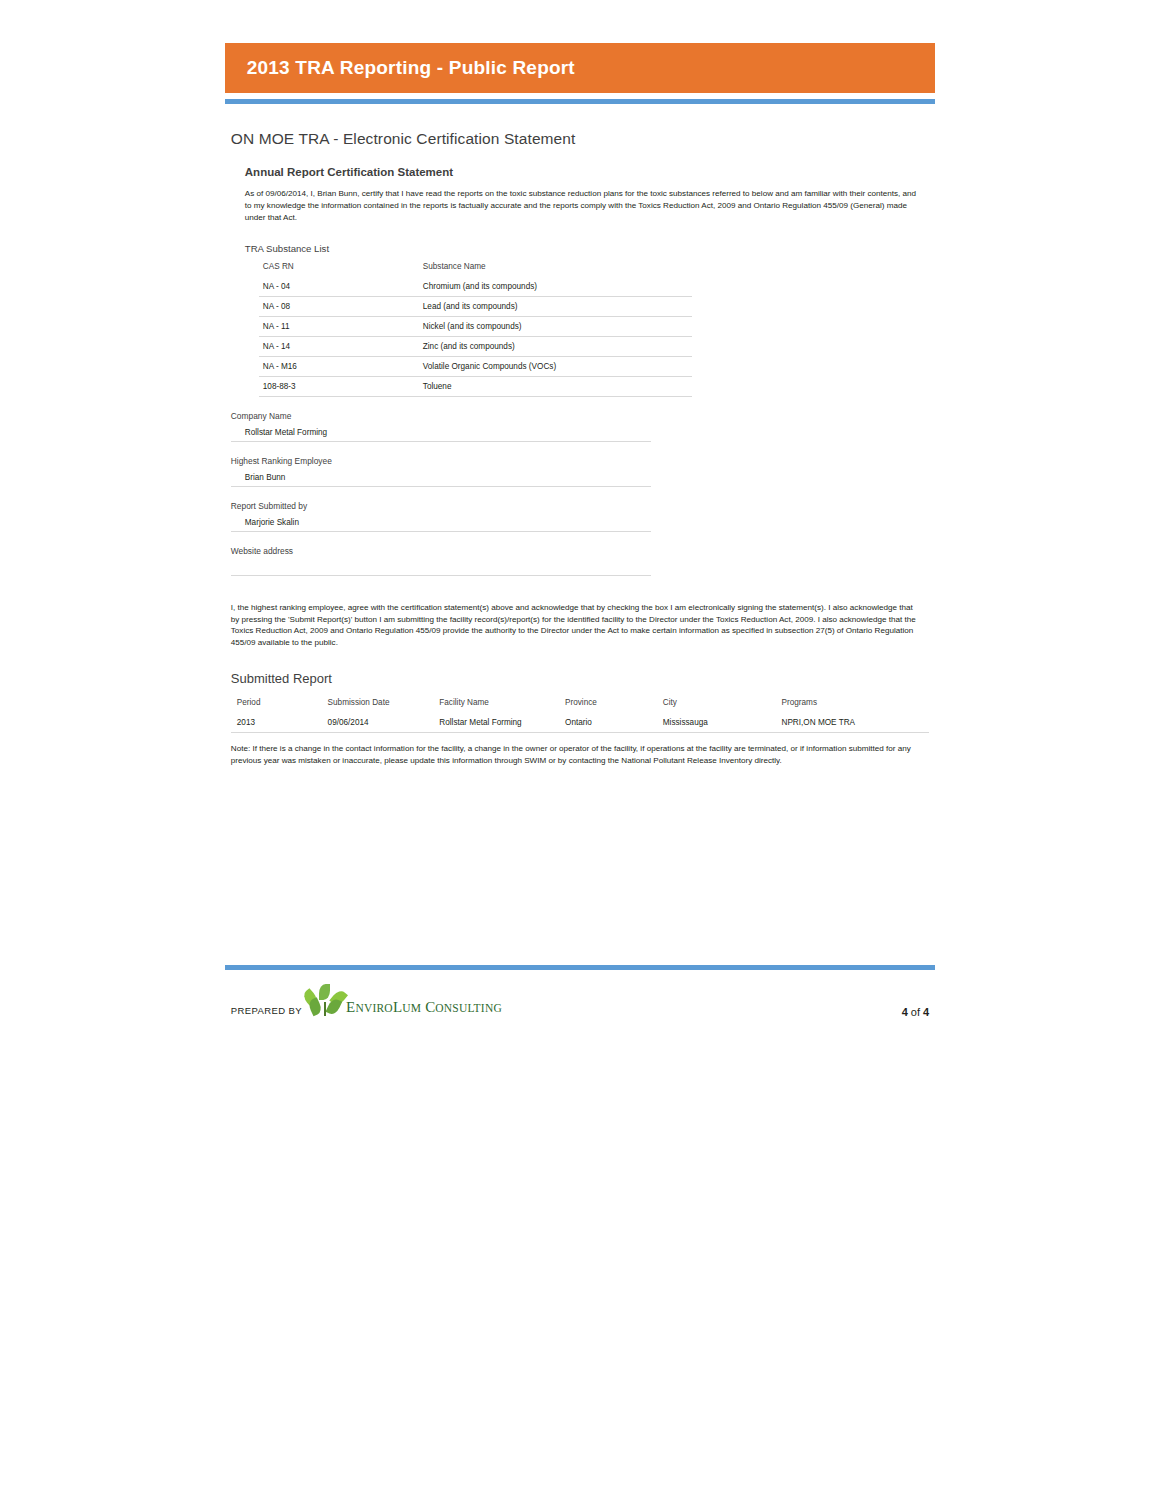2013 TRA Reporting - Public Report
ON MOE TRA - Electronic Certification Statement
Annual Report Certification Statement
As of 09/06/2014, I, Brian Bunn, certify that I have read the reports on the toxic substance reduction plans for the toxic substances referred to below and am familiar with their contents, and to my knowledge the information contained in the reports is factually accurate and the reports comply with the Toxics Reduction Act, 2009 and Ontario Regulation 455/09 (General) made under that Act.
TRA Substance List
| CAS RN | Substance Name |
| --- | --- |
| NA - 04 | Chromium (and its compounds) |
| NA - 08 | Lead (and its compounds) |
| NA - 11 | Nickel (and its compounds) |
| NA - 14 | Zinc (and its compounds) |
| NA - M16 | Volatile Organic Compounds (VOCs) |
| 108-88-3 | Toluene |
Company Name
Rollstar Metal Forming
Highest Ranking Employee
Brian Bunn
Report Submitted by
Marjorie Skalin
Website address
I, the highest ranking employee, agree with the certification statement(s) above and acknowledge that by checking the box I am electronically signing the statement(s). I also acknowledge that by pressing the 'Submit Report(s)' button I am submitting the facility record(s)/report(s) for the identified facility to the Director under the Toxics Reduction Act, 2009. I also acknowledge that the Toxics Reduction Act, 2009 and Ontario Regulation 455/09 provide the authority to the Director under the Act to make certain information as specified in subsection 27(5) of Ontario Regulation 455/09 available to the public.
Submitted Report
| Period | Submission Date | Facility Name | Province | City | Programs |
| --- | --- | --- | --- | --- | --- |
| 2013 | 09/06/2014 | Rollstar Metal Forming | Ontario | Mississauga | NPRI,ON MOE TRA |
Note: If there is a change in the contact information for the facility, a change in the owner or operator of the facility, if operations at the facility are terminated, or if information submitted for any previous year was mistaken or inaccurate, please update this information through SWIM or by contacting the National Pollutant Release Inventory directly.
PREPARED BY ENVIROLUM CONSULTING
4 of 4